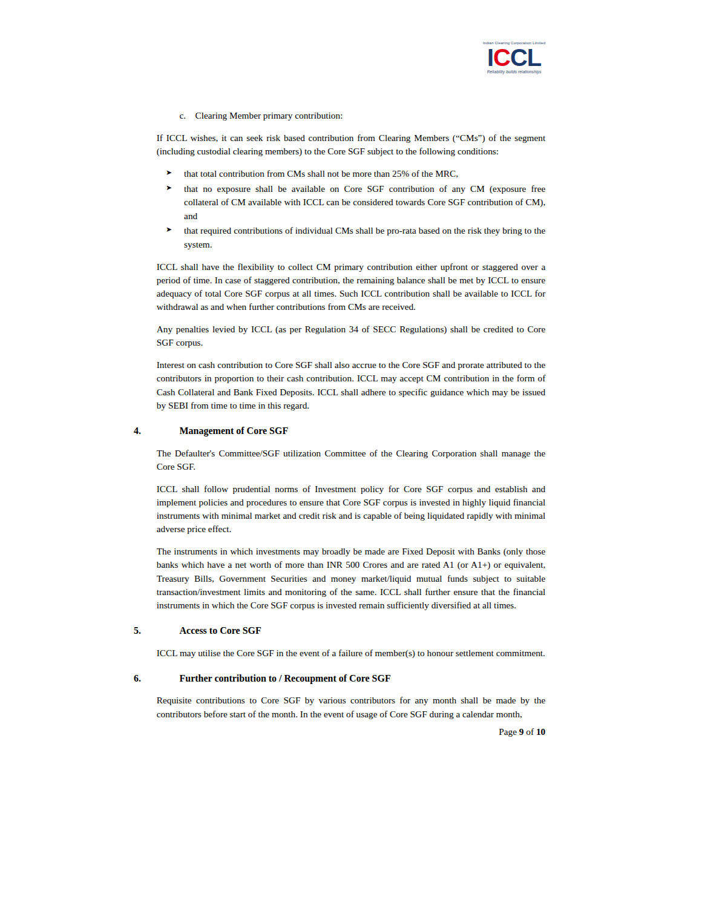Indian Clearing Corporation Limited
ICCL
Reliability builds relationships
c. Clearing Member primary contribution:
If ICCL wishes, it can seek risk based contribution from Clearing Members (“CMs”) of the segment (including custodial clearing members) to the Core SGF subject to the following conditions:
that total contribution from CMs shall not be more than 25% of the MRC,
that no exposure shall be available on Core SGF contribution of any CM (exposure free collateral of CM available with ICCL can be considered towards Core SGF contribution of CM), and
that required contributions of individual CMs shall be pro-rata based on the risk they bring to the system.
ICCL shall have the flexibility to collect CM primary contribution either upfront or staggered over a period of time. In case of staggered contribution, the remaining balance shall be met by ICCL to ensure adequacy of total Core SGF corpus at all times. Such ICCL contribution shall be available to ICCL for withdrawal as and when further contributions from CMs are received.
Any penalties levied by ICCL (as per Regulation 34 of SECC Regulations) shall be credited to Core SGF corpus.
Interest on cash contribution to Core SGF shall also accrue to the Core SGF and prorate attributed to the contributors in proportion to their cash contribution. ICCL may accept CM contribution in the form of Cash Collateral and Bank Fixed Deposits. ICCL shall adhere to specific guidance which may be issued by SEBI from time to time in this regard.
4. Management of Core SGF
The Defaulter's Committee/SGF utilization Committee of the Clearing Corporation shall manage the Core SGF.
ICCL shall follow prudential norms of Investment policy for Core SGF corpus and establish and implement policies and procedures to ensure that Core SGF corpus is invested in highly liquid financial instruments with minimal market and credit risk and is capable of being liquidated rapidly with minimal adverse price effect.
The instruments in which investments may broadly be made are Fixed Deposit with Banks (only those banks which have a net worth of more than INR 500 Crores and are rated A1 (or A1+) or equivalent, Treasury Bills, Government Securities and money market/liquid mutual funds subject to suitable transaction/investment limits and monitoring of the same. ICCL shall further ensure that the financial instruments in which the Core SGF corpus is invested remain sufficiently diversified at all times.
5. Access to Core SGF
ICCL may utilise the Core SGF in the event of a failure of member(s) to honour settlement commitment.
6. Further contribution to / Recoupment of Core SGF
Requisite contributions to Core SGF by various contributors for any month shall be made by the contributors before start of the month. In the event of usage of Core SGF during a calendar month,
Page 9 of 10